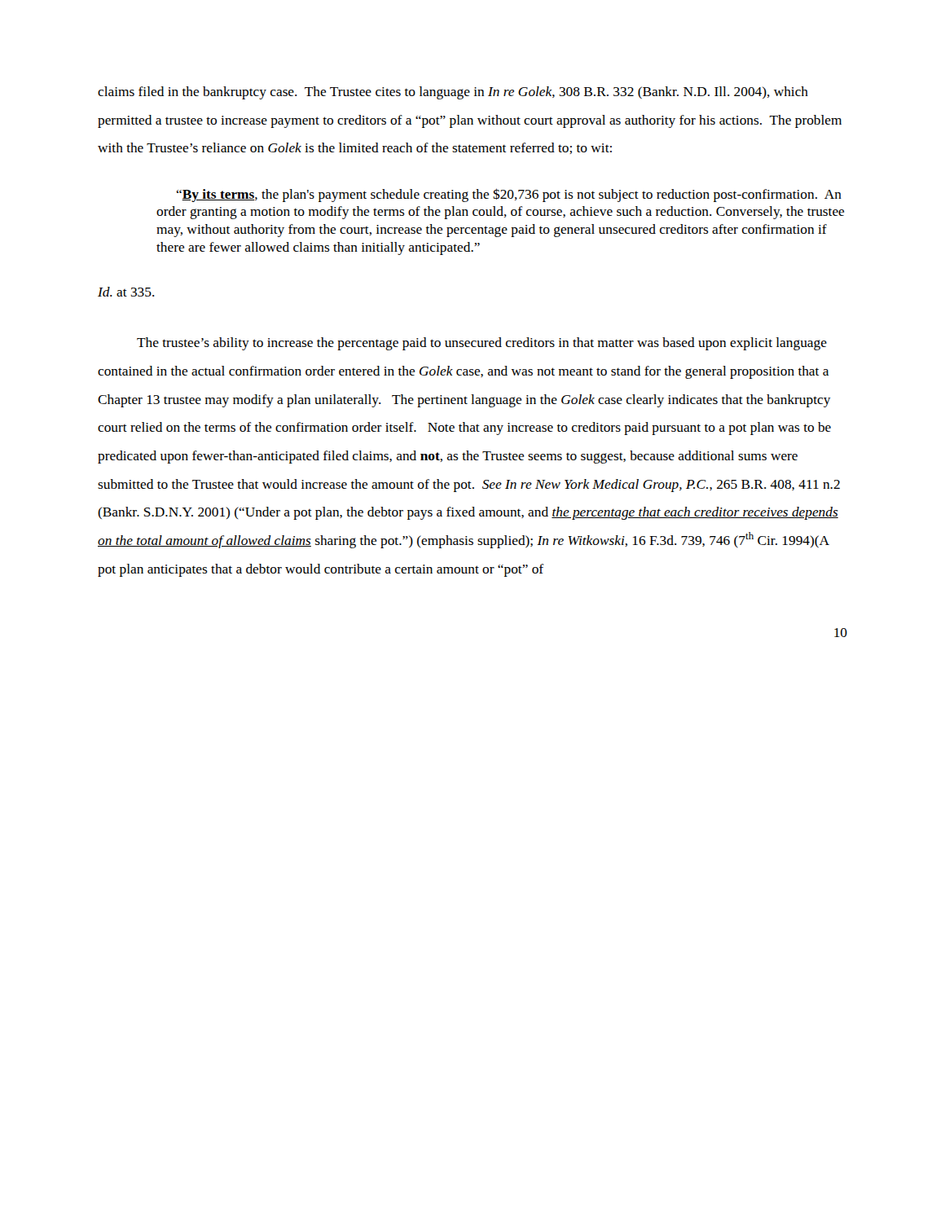claims filed in the bankruptcy case. The Trustee cites to language in In re Golek, 308 B.R. 332 (Bankr. N.D. Ill. 2004), which permitted a trustee to increase payment to creditors of a “pot” plan without court approval as authority for his actions. The problem with the Trustee’s reliance on Golek is the limited reach of the statement referred to; to wit:
“By its terms, the plan's payment schedule creating the $20,736 pot is not subject to reduction post-confirmation. An order granting a motion to modify the terms of the plan could, of course, achieve such a reduction. Conversely, the trustee may, without authority from the court, increase the percentage paid to general unsecured creditors after confirmation if there are fewer allowed claims than initially anticipated.”
Id. at 335.
The trustee’s ability to increase the percentage paid to unsecured creditors in that matter was based upon explicit language contained in the actual confirmation order entered in the Golek case, and was not meant to stand for the general proposition that a Chapter 13 trustee may modify a plan unilaterally. The pertinent language in the Golek case clearly indicates that the bankruptcy court relied on the terms of the confirmation order itself. Note that any increase to creditors paid pursuant to a pot plan was to be predicated upon fewer-than-anticipated filed claims, and not, as the Trustee seems to suggest, because additional sums were submitted to the Trustee that would increase the amount of the pot. See In re New York Medical Group, P.C., 265 B.R. 408, 411 n.2 (Bankr. S.D.N.Y. 2001) (“Under a pot plan, the debtor pays a fixed amount, and the percentage that each creditor receives depends on the total amount of allowed claims sharing the pot.”) (emphasis supplied); In re Witkowski, 16 F.3d. 739, 746 (7th Cir. 1994)(A pot plan anticipates that a debtor would contribute a certain amount or “pot” of
10